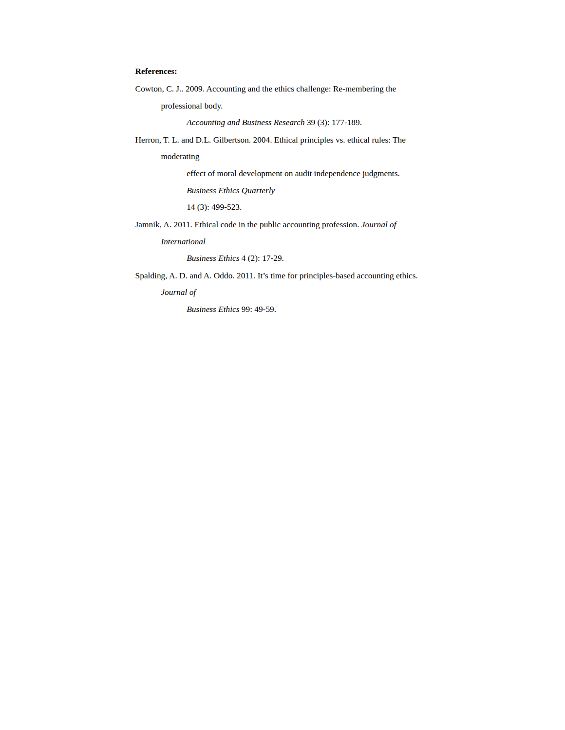References:
Cowton, C. J.. 2009. Accounting and the ethics challenge: Re-membering the professional body. Accounting and Business Research 39 (3): 177-189.
Herron, T. L. and D.L. Gilbertson. 2004. Ethical principles vs. ethical rules: The moderating effect of moral development on audit independence judgments. Business Ethics Quarterly 14 (3): 499-523.
Jamnik, A. 2011. Ethical code in the public accounting profession. Journal of International Business Ethics 4 (2): 17-29.
Spalding, A. D. and A. Oddo. 2011. It’s time for principles-based accounting ethics. Journal of Business Ethics 99: 49-59.